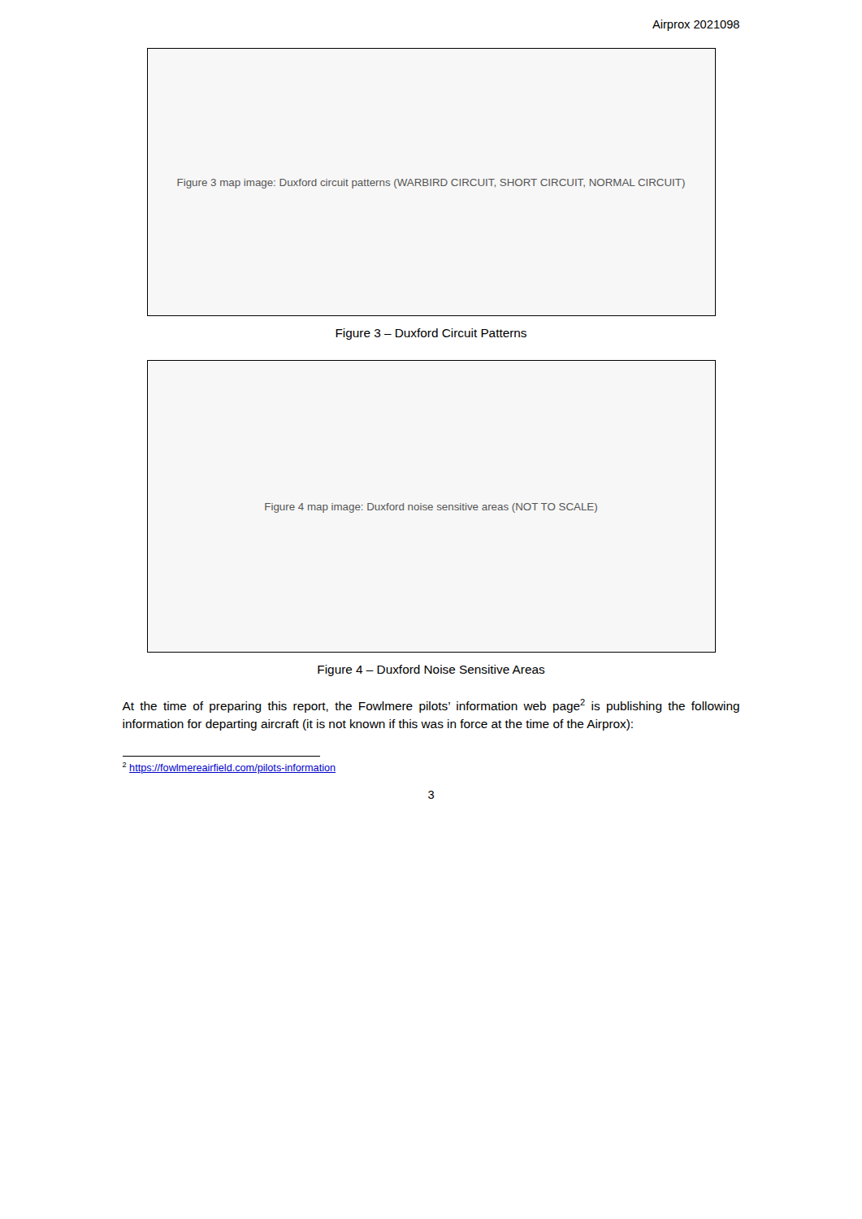Airprox 2021098
Figure 3 map image: Duxford circuit patterns (WARBIRD CIRCUIT, SHORT CIRCUIT, NORMAL CIRCUIT)
Figure 3 – Duxford Circuit Patterns
Figure 4 map image: Duxford noise sensitive areas (NOT TO SCALE)
Figure 4 – Duxford Noise Sensitive Areas
At the time of preparing this report, the Fowlmere pilots’ information web page2 is publishing the following information for departing aircraft (it is not known if this was in force at the time of the Airprox):
2 https://fowlmereairfield.com/pilots-information
3